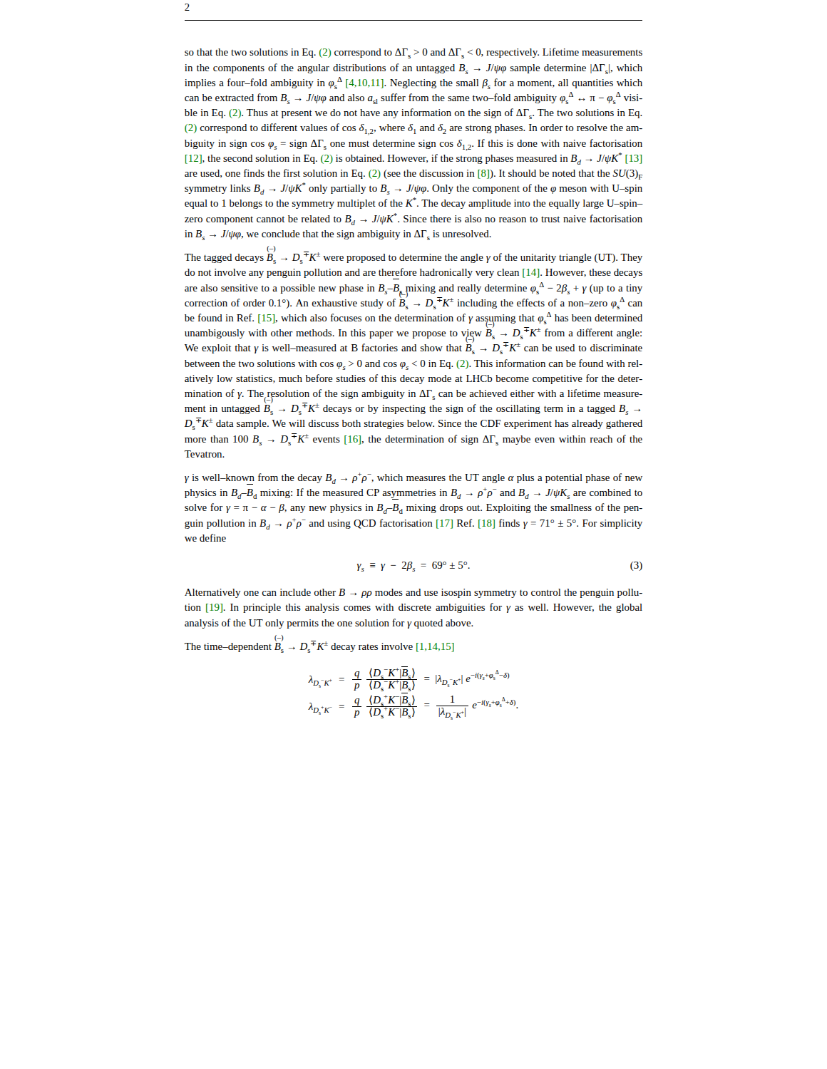2
so that the two solutions in Eq. (2) correspond to ΔΓs > 0 and ΔΓs < 0, respectively. Lifetime measurements in the components of the angular distributions of an untagged Bs → J/ψφ sample determine |ΔΓs|, which implies a four–fold ambiguity in φsΔ [4,10,11]. Neglecting the small βs for a moment, all quantities which can be extracted from Bs → J/ψφ and also asl suffer from the same two–fold ambiguity φsΔ ↔ π − φsΔ visible in Eq. (2). Thus at present we do not have any information on the sign of ΔΓs. The two solutions in Eq. (2) correspond to different values of cos δ1,2, where δ1 and δ2 are strong phases. In order to resolve the ambiguity in sign cos φs = sign ΔΓs one must determine sign cos δ1,2. If this is done with naive factorisation [12], the second solution in Eq. (2) is obtained. However, if the strong phases measured in Bd → J/ψK* [13] are used, one finds the first solution in Eq. (2) (see the discussion in [8]). It should be noted that the SU(3)F symmetry links Bd → J/ψK* only partially to Bs → J/ψφ. Only the component of the φ meson with U–spin equal to 1 belongs to the symmetry multiplet of the K*. The decay amplitude into the equally large U–spin–zero component cannot be related to Bd → J/ψK*. Since there is also no reason to trust naive factorisation in Bs → J/ψφ, we conclude that the sign ambiguity in ΔΓs is unresolved.
The tagged decays (–) Bs → Ds∓K± were proposed to determine the angle γ of the unitarity triangle (UT). They do not involve any penguin pollution and are therefore hadronically very clean [14]. However, these decays are also sensitive to a possible new phase in Bs– Bs mixing and really determine φsΔ − 2βs + γ (up to a tiny correction of order 0.1°). An exhaustive study of (–) Bs → Ds∓K± including the effects of a non–zero φsΔ can be found in Ref. [15], which also focuses on the determination of γ assuming that φsΔ has been determined unambigously with other methods. In this paper we propose to view (–) Bs → Ds∓K± from a different angle: We exploit that γ is well–measured at B factories and show that (–) Bs → Ds∓K± can be used to discriminate between the two solutions with cos φs > 0 and cos φs < 0 in Eq. (2). This information can be found with relatively low statistics, much before studies of this decay mode at LHCb become competitive for the determination of γ. The resolution of the sign ambiguity in ΔΓs can be achieved either with a lifetime measurement in untagged (–) Bs → Ds∓K± decays or by inspecting the sign of the oscillating term in a tagged Bs → Ds∓K± data sample. We will discuss both strategies below. Since the CDF experiment has already gathered more than 100 Bs → Ds∓K± events [16], the determination of sign ΔΓs maybe even within reach of the Tevatron.
γ is well–known from the decay Bd → ρ+ρ−, which measures the UT angle α plus a potential phase of new physics in Bd– Bd mixing: If the measured CP asymmetries in Bd → ρ+ρ− and Bd → J/ψKs are combined to solve for γ = π − α − β, any new physics in Bd– Bd mixing drops out. Exploiting the smallness of the penguin pollution in Bd → ρ+ρ− and using QCD factorisation [17] Ref. [18] finds γ = 71° ± 5°. For simplicity we define
γs ≡ γ − 2βs = 69° ± 5°. (3)
Alternatively one can include other B → ρρ modes and use isospin symmetry to control the penguin pollution [19]. In principle this analysis comes with discrete ambiguities for γ as well. However, the global analysis of the UT only permits the one solution for γ quoted above.
The time–dependent (–) Bs → Ds∓K± decay rates involve [1,14,15]
| λ D s − K + | = | q p ⟨ D s − K + / B s ⟩ ⟨ D s − K + / B s ⟩ = / λ D s − K + / e − i ( γ s + φ s Δ − δ ) |
| λ D s + K − | = | q p ⟨ D s + K − / B s ⟩ ⟨ D s + K − / B s ⟩ = 1 / λ D s − K + / e − i ( γ s + φ s Δ + δ ) . |